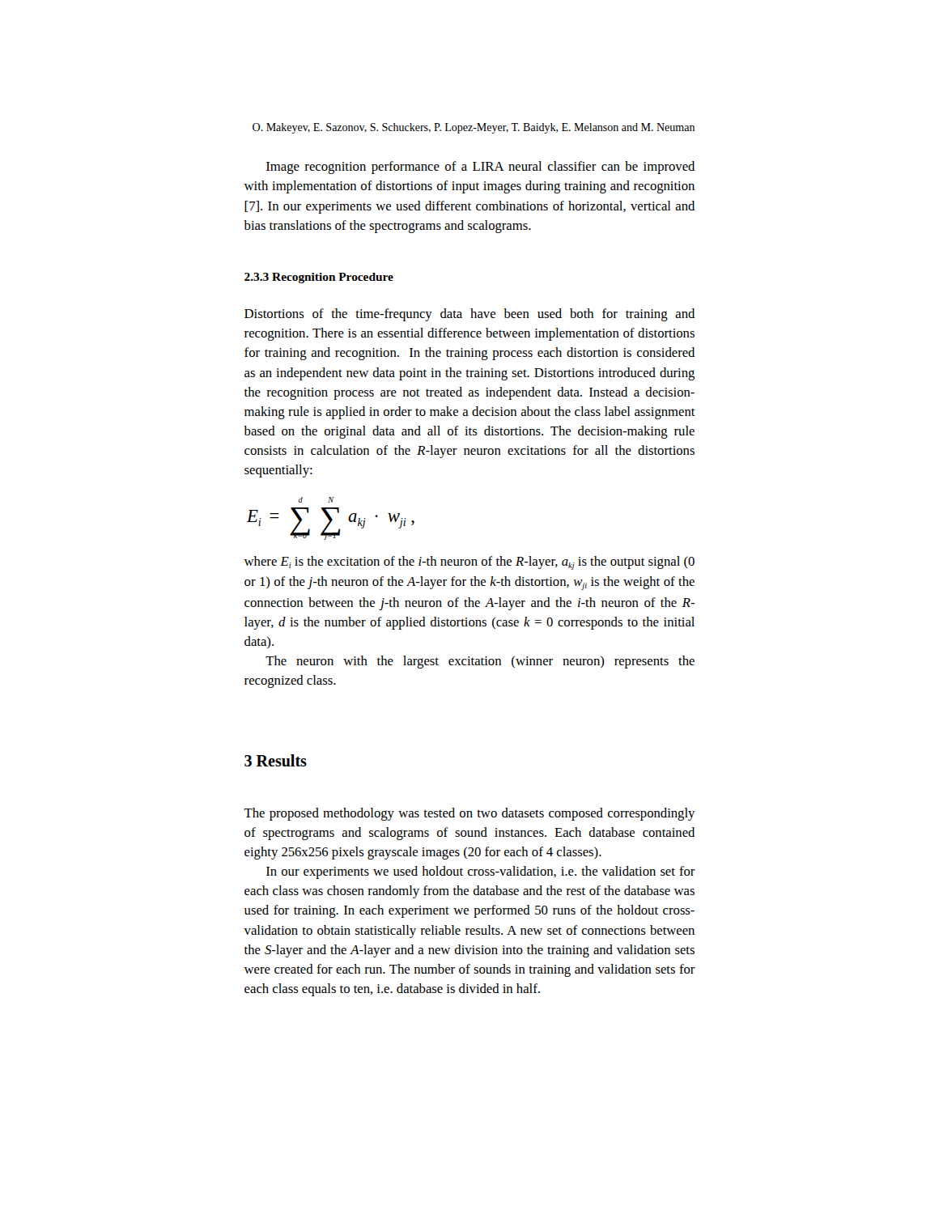O. Makeyev, E. Sazonov, S. Schuckers, P. Lopez-Meyer, T. Baidyk, E. Melanson and M. Neuman
Image recognition performance of a LIRA neural classifier can be improved with implementation of distortions of input images during training and recognition [7]. In our experiments we used different combinations of horizontal, vertical and bias translations of the spectrograms and scalograms.
2.3.3 Recognition Procedure
Distortions of the time-frequncy data have been used both for training and recognition. There is an essential difference between implementation of distortions for training and recognition. In the training process each distortion is considered as an independent new data point in the training set. Distortions introduced during the recognition process are not treated as independent data. Instead a decision-making rule is applied in order to make a decision about the class label assignment based on the original data and all of its distortions. The decision-making rule consists in calculation of the R-layer neuron excitations for all the distortions sequentially:
Ei = d∑k=0 N∑j=1 akj · wji ,
where Ei is the excitation of the i-th neuron of the R-layer, akj is the output signal (0 or 1) of the j-th neuron of the A-layer for the k-th distortion, wji is the weight of the connection between the j-th neuron of the A-layer and the i-th neuron of the R-layer, d is the number of applied distortions (case k = 0 corresponds to the initial data).
The neuron with the largest excitation (winner neuron) represents the recognized class.
3 Results
The proposed methodology was tested on two datasets composed correspondingly of spectrograms and scalograms of sound instances. Each database contained eighty 256x256 pixels grayscale images (20 for each of 4 classes).
In our experiments we used holdout cross-validation, i.e. the validation set for each class was chosen randomly from the database and the rest of the database was used for training. In each experiment we performed 50 runs of the holdout cross-validation to obtain statistically reliable results. A new set of connections between the S-layer and the A-layer and a new division into the training and validation sets were created for each run. The number of sounds in training and validation sets for each class equals to ten, i.e. database is divided in half.